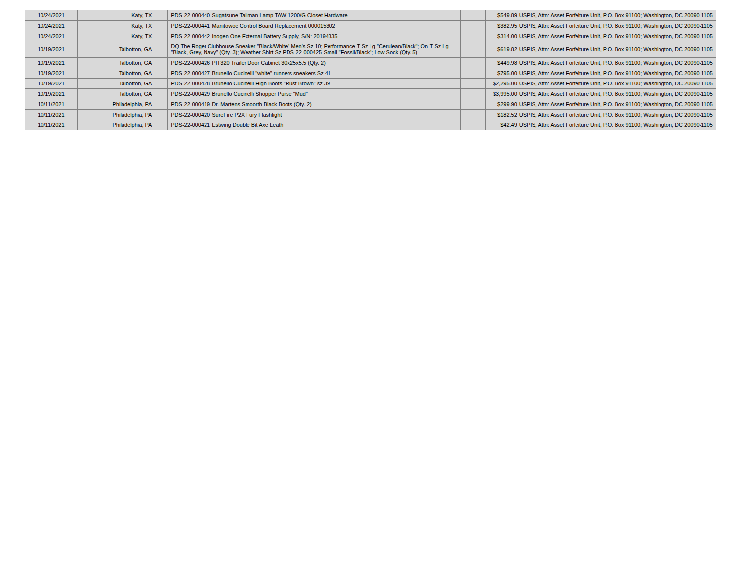| 10/24/2021 | Katy, TX | | PDS-22-000440 Sugatsune Tallman Lamp TAW-1200/G Closet Hardware | | $549.89 USPIS, Attn: Asset Forfeiture Unit, P.O. Box 91100; Washington, DC 20090-1105 |
| 10/24/2021 | Katy, TX | | PDS-22-000441 Manitowoc Control Board Replacement 000015302 | | $382.95 USPIS, Attn: Asset Forfeiture Unit, P.O. Box 91100; Washington, DC 20090-1105 |
| 10/24/2021 | Katy, TX | | PDS-22-000442 Inogen One External Battery Supply, S/N: 20194335 | | $314.00 USPIS, Attn: Asset Forfeiture Unit, P.O. Box 91100; Washington, DC 20090-1105 |
| 10/19/2021 | Talbotton, GA | | DQ The Roger Clubhouse Sneaker "Black/White" Men's Sz 10; Performance-T Sz Lg "Cerulean/Black"; On-T Sz Lg "Black, Grey, Navy" (Qty. 3); Weather Shirt Sz PDS-22-000425 Small "Fossil/Black"; Low Sock (Qty. 5) | | $619.82 USPIS, Attn: Asset Forfeiture Unit, P.O. Box 91100; Washington, DC 20090-1105 |
| 10/19/2021 | Talbotton, GA | | PDS-22-000426 PIT320 Trailer Door Cabinet 30x25x5.5 (Qty. 2) | | $449.98 USPIS, Attn: Asset Forfeiture Unit, P.O. Box 91100; Washington, DC 20090-1105 |
| 10/19/2021 | Talbotton, GA | | PDS-22-000427 Brunello Cucinelli "white" runners sneakers Sz 41 | | $795.00 USPIS, Attn: Asset Forfeiture Unit, P.O. Box 91100; Washington, DC 20090-1105 |
| 10/19/2021 | Talbotton, GA | | PDS-22-000428 Brunello Cucinelli High Boots "Rust Brown" sz 39 | | $2,295.00 USPIS, Attn: Asset Forfeiture Unit, P.O. Box 91100; Washington, DC 20090-1105 |
| 10/19/2021 | Talbotton, GA | | PDS-22-000429 Brunello Cucinelli Shopper Purse "Mud" | | $3,995.00 USPIS, Attn: Asset Forfeiture Unit, P.O. Box 91100; Washington, DC 20090-1105 |
| 10/11/2021 | Philadelphia, PA | | PDS-22-000419 Dr. Martens Smoorth Black Boots (Qty. 2) | | $299.90 USPIS, Attn: Asset Forfeiture Unit, P.O. Box 91100; Washington, DC 20090-1105 |
| 10/11/2021 | Philadelphia, PA | | PDS-22-000420 SureFire P2X Fury Flashlight | | $182.52 USPIS, Attn: Asset Forfeiture Unit, P.O. Box 91100; Washington, DC 20090-1105 |
| 10/11/2021 | Philadelphia, PA | | PDS-22-000421 Estwing Double Bit Axe Leath | | $42.49 USPIS, Attn: Asset Forfeiture Unit, P.O. Box 91100; Washington, DC 20090-1105 |